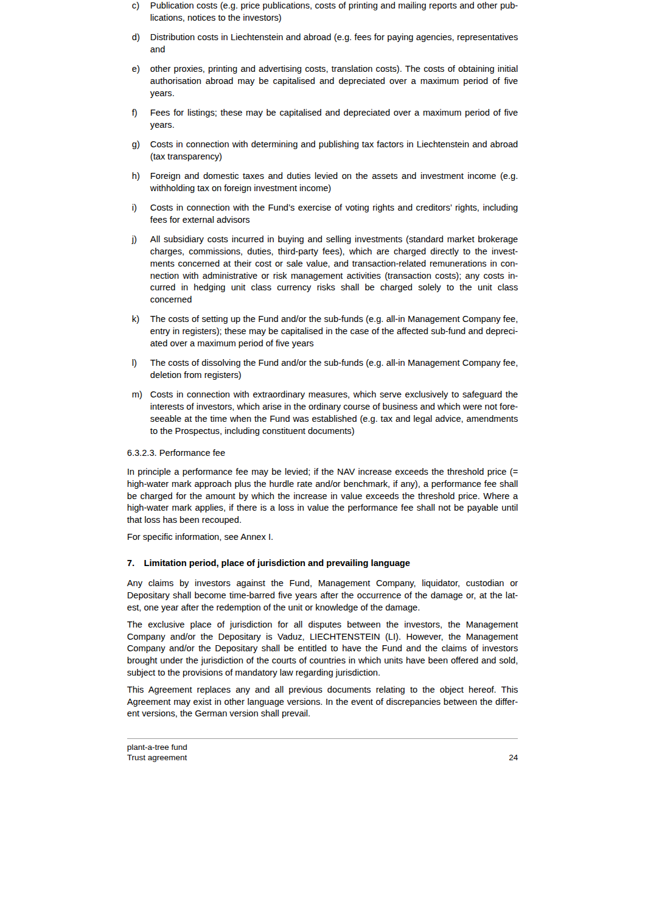c) Publication costs (e.g. price publications, costs of printing and mailing reports and other publications, notices to the investors)
d) Distribution costs in Liechtenstein and abroad (e.g. fees for paying agencies, representatives and
e) other proxies, printing and advertising costs, translation costs). The costs of obtaining initial authorisation abroad may be capitalised and depreciated over a maximum period of five years.
f) Fees for listings; these may be capitalised and depreciated over a maximum period of five years.
g) Costs in connection with determining and publishing tax factors in Liechtenstein and abroad (tax transparency)
h) Foreign and domestic taxes and duties levied on the assets and investment income (e.g. withholding tax on foreign investment income)
i) Costs in connection with the Fund’s exercise of voting rights and creditors’ rights, including fees for external advisors
j) All subsidiary costs incurred in buying and selling investments (standard market brokerage charges, commissions, duties, third-party fees), which are charged directly to the investments concerned at their cost or sale value, and transaction-related remunerations in connection with administrative or risk management activities (transaction costs); any costs incurred in hedging unit class currency risks shall be charged solely to the unit class concerned
k) The costs of setting up the Fund and/or the sub-funds (e.g. all-in Management Company fee, entry in registers); these may be capitalised in the case of the affected sub-fund and depreciated over a maximum period of five years
l) The costs of dissolving the Fund and/or the sub-funds (e.g. all-in Management Company fee, deletion from registers)
m) Costs in connection with extraordinary measures, which serve exclusively to safeguard the interests of investors, which arise in the ordinary course of business and which were not foreseeable at the time when the Fund was established (e.g. tax and legal advice, amendments to the Prospectus, including constituent documents)
6.3.2.3. Performance fee
In principle a performance fee may be levied; if the NAV increase exceeds the threshold price (= high-water mark approach plus the hurdle rate and/or benchmark, if any), a performance fee shall be charged for the amount by which the increase in value exceeds the threshold price. Where a high-water mark applies, if there is a loss in value the performance fee shall not be payable until that loss has been recouped.
For specific information, see Annex I.
7. Limitation period, place of jurisdiction and prevailing language
Any claims by investors against the Fund, Management Company, liquidator, custodian or Depositary shall become time-barred five years after the occurrence of the damage or, at the latest, one year after the redemption of the unit or knowledge of the damage.
The exclusive place of jurisdiction for all disputes between the investors, the Management Company and/or the Depositary is Vaduz, LIECHTENSTEIN (LI). However, the Management Company and/or the Depositary shall be entitled to have the Fund and the claims of investors brought under the jurisdiction of the courts of countries in which units have been offered and sold, subject to the provisions of mandatory law regarding jurisdiction.
This Agreement replaces any and all previous documents relating to the object hereof. This Agreement may exist in other language versions. In the event of discrepancies between the different versions, the German version shall prevail.
plant-a-tree fund
Trust agreement 24